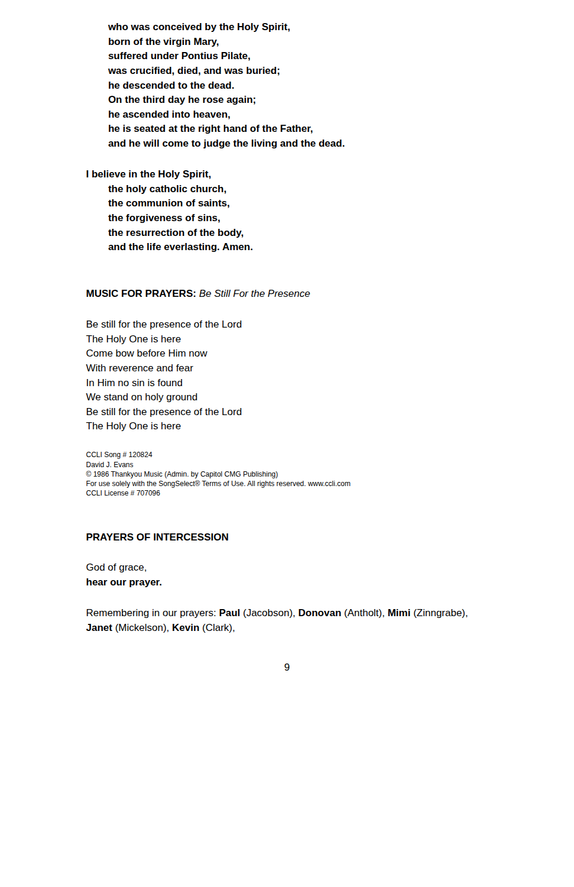who was conceived by the Holy Spirit,
born of the virgin Mary,
suffered under Pontius Pilate,
was crucified, died, and was buried;
he descended to the dead.
On the third day he rose again;
he ascended into heaven,
he is seated at the right hand of the Father,
and he will come to judge the living and the dead.
I believe in the Holy Spirit,
the holy catholic church,
the communion of saints,
the forgiveness of sins,
the resurrection of the body,
and the life everlasting. Amen.
MUSIC FOR PRAYERS: Be Still For the Presence
Be still for the presence of the Lord
The Holy One is here
Come bow before Him now
With reverence and fear
In Him no sin is found
We stand on holy ground
Be still for the presence of the Lord
The Holy One is here
CCLI Song # 120824
David J. Evans
© 1986 Thankyou Music (Admin. by Capitol CMG Publishing)
For use solely with the SongSelect® Terms of Use. All rights reserved. www.ccli.com
CCLI License # 707096
PRAYERS OF INTERCESSION
God of grace,
hear our prayer.
Remembering in our prayers: Paul (Jacobson), Donovan (Antholt), Mimi (Zinngrabe), Janet (Mickelson), Kevin (Clark),
9